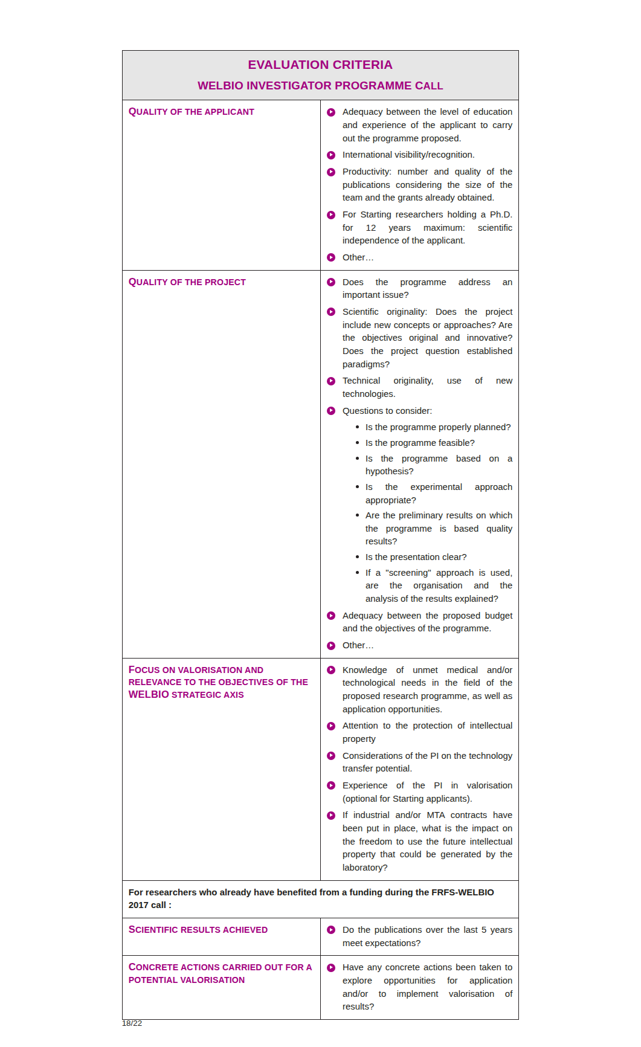| EVALUATION CRITERIA WELBIO INVESTIGATOR PROGRAMME C ALL |
| Q UALITY OF THE APPLICANT | Adequacy between the level of education and experience of the applicant to carry out the programme proposed. International visibility/recognition. Productivity: number and quality of the publications considering the size of the team and the grants already obtained. For Starting researchers holding a Ph.D. for 12 years maximum: scientific independence of the applicant. Other… |
| Q UALITY OF THE PROJECT | Does the programme address an important issue? Scientific originality: Does the project include new concepts or approaches? Are the objectives original and innovative? Does the project question established paradigms? Technical originality, use of new technologies. Questions to consider: Is the programme properly planned? Is the programme feasible? Is the programme based on a hypothesis? Is the experimental approach appropriate? Are the preliminary results on which the programme is based quality results? Is the presentation clear? If a "screening" approach is used, are the organisation and the analysis of the results explained? Adequacy between the proposed budget and the objectives of the programme. Other… |
| F OCUS ON VALORISATION AND RELEVANCE TO THE OBJECTIVES OF THE WELBIO STRATEGIC AXIS | Knowledge of unmet medical and/or technological needs in the field of the proposed research programme, as well as application opportunities. Attention to the protection of intellectual property Considerations of the PI on the technology transfer potential. Experience of the PI in valorisation (optional for Starting applicants). If industrial and/or MTA contracts have been put in place, what is the impact on the freedom to use the future intellectual property that could be generated by the laboratory? |
| For researchers who already have benefited from a funding during the FRFS-WELBIO 2017 call : |
| S CIENTIFIC RESULTS ACHIEVED | Do the publications over the last 5 years meet expectations? |
| C ONCRETE ACTIONS CARRIED OUT FOR A POTENTIAL VALORISATION | Have any concrete actions been taken to explore opportunities for application and/or to implement valorisation of results? |
18/22